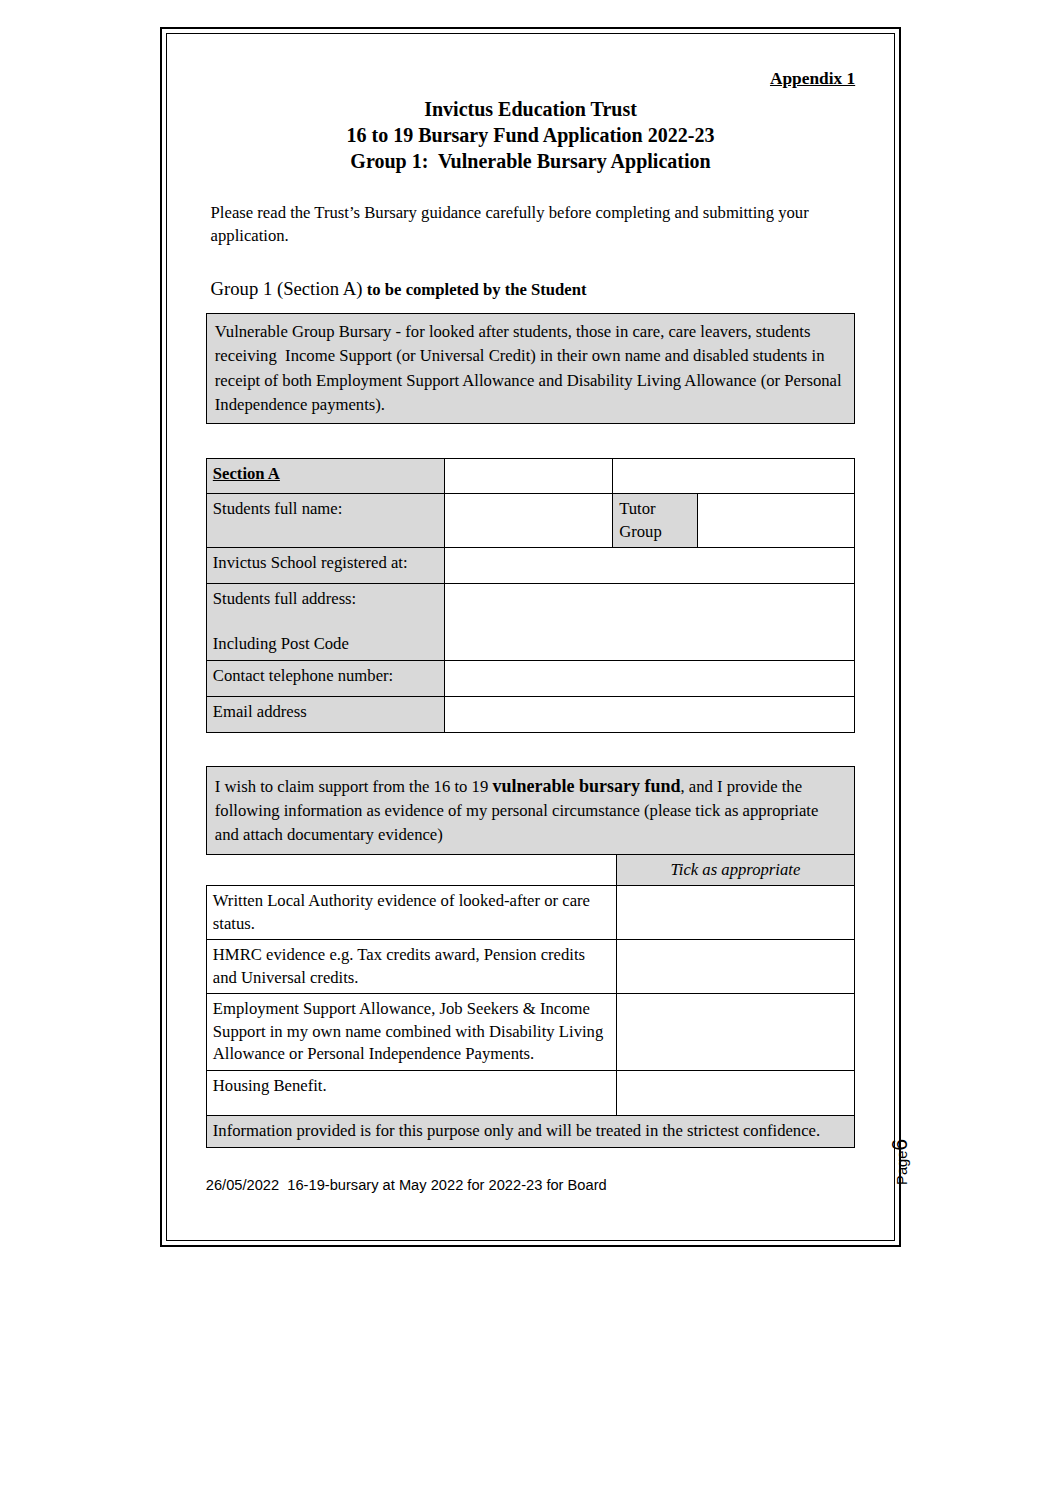Appendix 1
Invictus Education Trust
16 to 19 Bursary Fund Application 2022-23
Group 1: Vulnerable Bursary Application
Please read the Trust’s Bursary guidance carefully before completing and submitting your application.
Group 1 (Section A) to be completed by the Student
Vulnerable Group Bursary - for looked after students, those in care, care leavers, students receiving Income Support (or Universal Credit) in their own name and disabled students in receipt of both Employment Support Allowance and Disability Living Allowance (or Personal Independence payments).
| Section A | | |
| Students full name: | | Tutor Group | |
| Invictus School registered at: | |
| Students full address: Including Post Code | |
| Contact telephone number: | |
| Email address | |
I wish to claim support from the 16 to 19 vulnerable bursary fund, and I provide the following information as evidence of my personal circumstance (please tick as appropriate and attach documentary evidence)
| | Tick as appropriate |
| Written Local Authority evidence of looked-after or care status. | |
| HMRC evidence e.g. Tax credits award, Pension credits and Universal credits. | |
| Employment Support Allowance, Job Seekers & Income Support in my own name combined with Disability Living Allowance or Personal Independence Payments. | |
| Housing Benefit. | |
| Information provided is for this purpose only and will be treated in the strictest confidence. |
26/05/2022 16-19-bursary at May 2022 for 2022-23 for Board
Page6